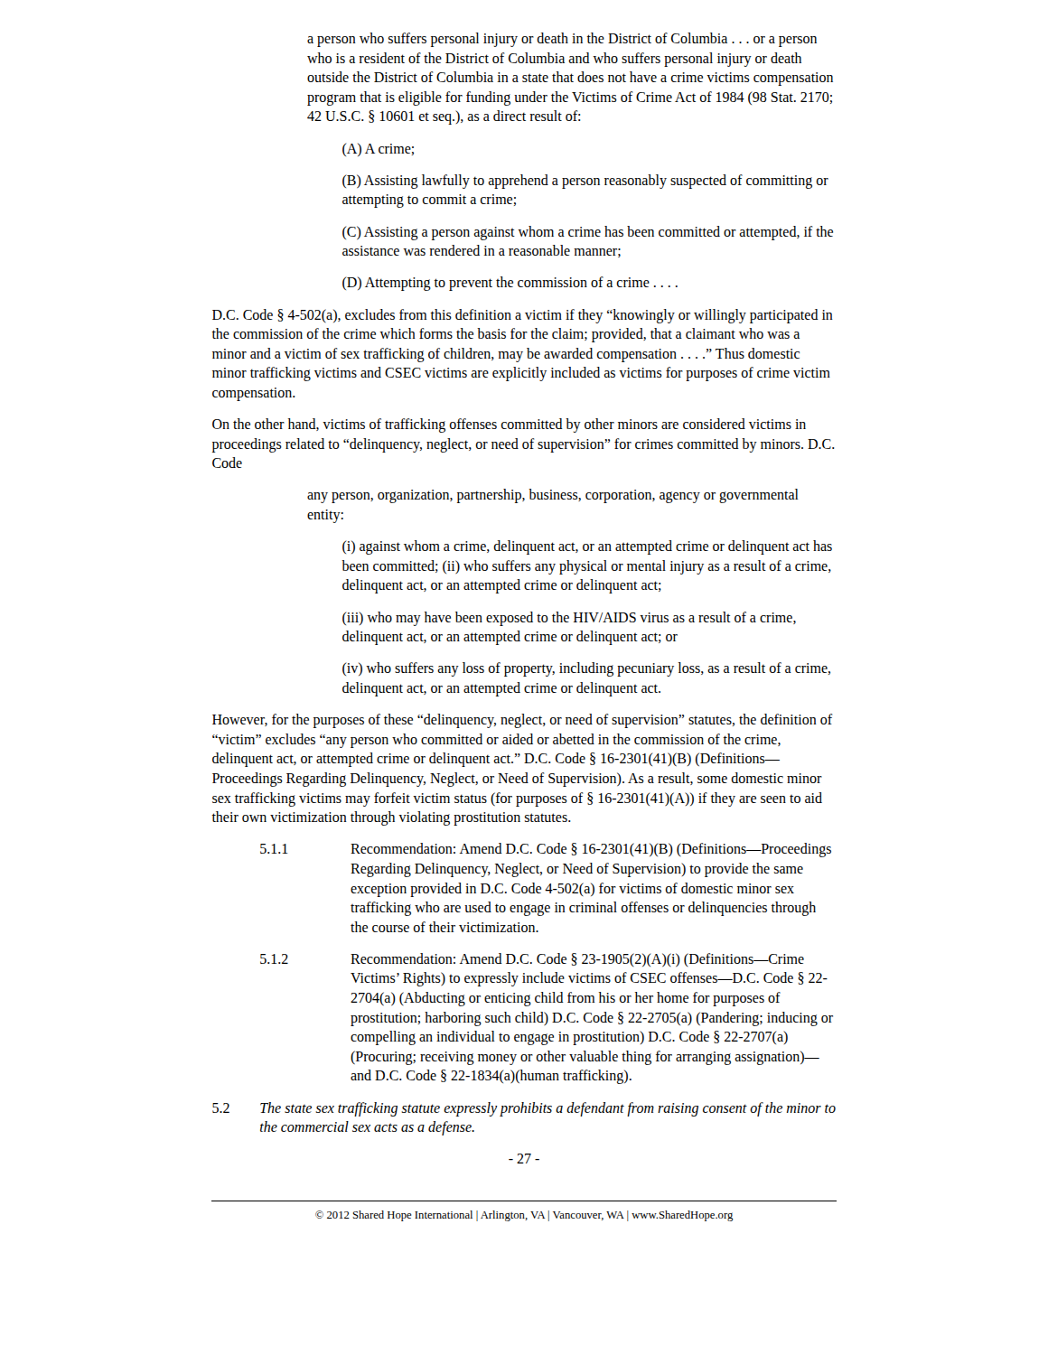a person who suffers personal injury or death in the District of Columbia . . . or a person who is a resident of the District of Columbia and who suffers personal injury or death outside the District of Columbia in a state that does not have a crime victims compensation program that is eligible for funding under the Victims of Crime Act of 1984 (98 Stat. 2170; 42 U.S.C. § 10601 et seq.), as a direct result of:
(A) A crime;
(B) Assisting lawfully to apprehend a person reasonably suspected of committing or attempting to commit a crime;
(C) Assisting a person against whom a crime has been committed or attempted, if the assistance was rendered in a reasonable manner;
(D) Attempting to prevent the commission of a crime . . . .
D.C. Code § 4-502(a), excludes from this definition a victim if they “knowingly or willingly participated in the commission of the crime which forms the basis for the claim; provided, that a claimant who was a minor and a victim of sex trafficking of children, may be awarded compensation . . . .” Thus domestic minor trafficking victims and CSEC victims are explicitly included as victims for purposes of crime victim compensation.
On the other hand, victims of trafficking offenses committed by other minors are considered victims in proceedings related to “delinquency, neglect, or need of supervision” for crimes committed by minors. D.C. Code
any person, organization, partnership, business, corporation, agency or governmental entity:
(i) against whom a crime, delinquent act, or an attempted crime or delinquent act has been committed; (ii) who suffers any physical or mental injury as a result of a crime, delinquent act, or an attempted crime or delinquent act;
(iii) who may have been exposed to the HIV/AIDS virus as a result of a crime, delinquent act, or an attempted crime or delinquent act; or
(iv) who suffers any loss of property, including pecuniary loss, as a result of a crime, delinquent act, or an attempted crime or delinquent act.
However, for the purposes of these “delinquency, neglect, or need of supervision” statutes, the definition of “victim” excludes “any person who committed or aided or abetted in the commission of the crime, delinquent act, or attempted crime or delinquent act.” D.C. Code § 16-2301(41)(B) (Definitions—Proceedings Regarding Delinquency, Neglect, or Need of Supervision). As a result, some domestic minor sex trafficking victims may forfeit victim status (for purposes of § 16-2301(41)(A)) if they are seen to aid their own victimization through violating prostitution statutes.
5.1.1
Recommendation: Amend D.C. Code § 16-2301(41)(B) (Definitions—Proceedings Regarding Delinquency, Neglect, or Need of Supervision) to provide the same exception provided in D.C. Code 4-502(a) for victims of domestic minor sex trafficking who are used to engage in criminal offenses or delinquencies through the course of their victimization.
5.1.2
Recommendation: Amend D.C. Code § 23-1905(2)(A)(i) (Definitions—Crime Victims’ Rights) to expressly include victims of CSEC offenses—D.C. Code § 22-2704(a) (Abducting or enticing child from his or her home for purposes of prostitution; harboring such child) D.C. Code § 22-2705(a) (Pandering; inducing or compelling an individual to engage in prostitution) D.C. Code § 22-2707(a) (Procuring; receiving money or other valuable thing for arranging assignation)—and D.C. Code § 22-1834(a)(human trafficking).
5.2
The state sex trafficking statute expressly prohibits a defendant from raising consent of the minor to the commercial sex acts as a defense.
- 27 -
© 2012 Shared Hope International | Arlington, VA | Vancouver, WA | www.SharedHope.org